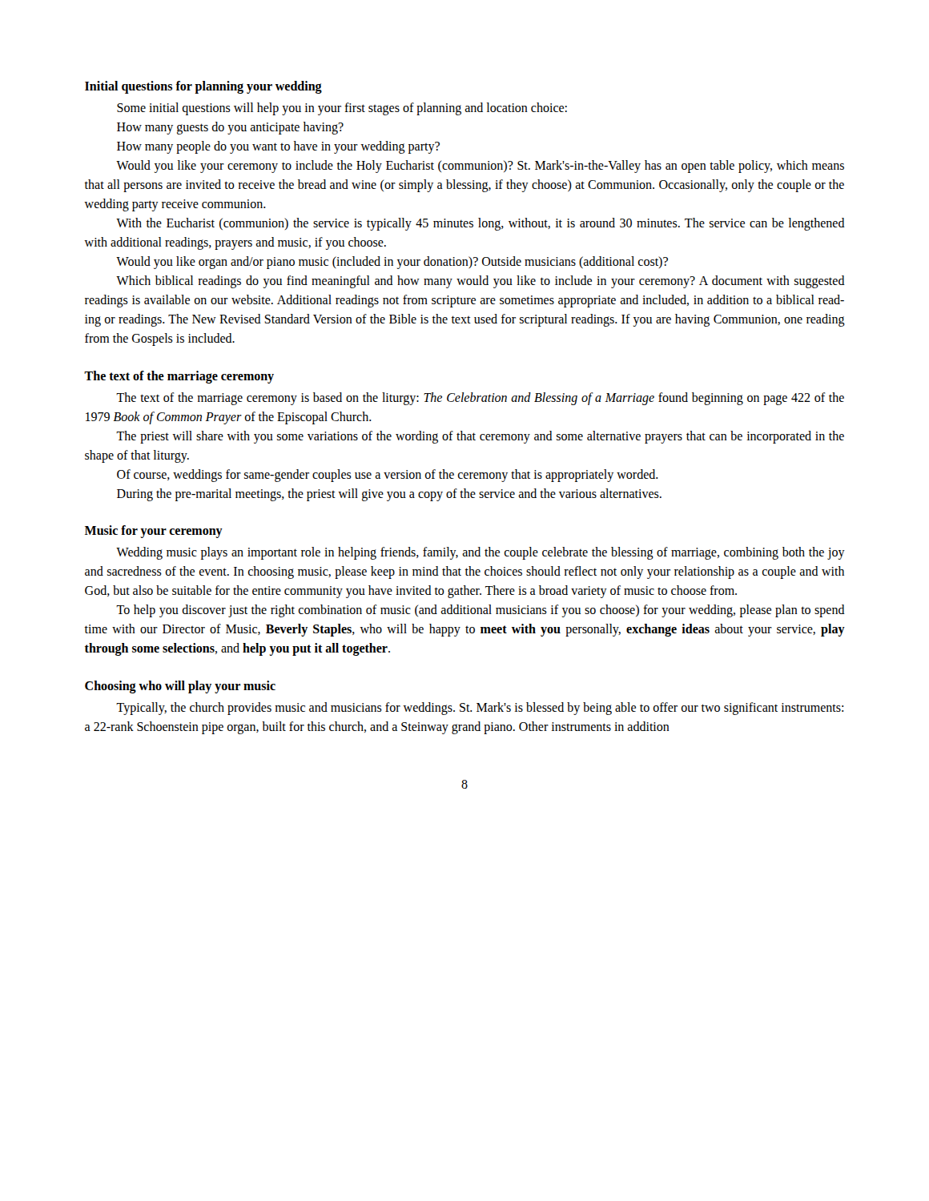Initial questions for planning your wedding
Some initial questions will help you in your first stages of planning and location choice:
How many guests do you anticipate having?
How many people do you want to have in your wedding party?
Would you like your ceremony to include the Holy Eucharist (communion)? St. Mark's-in-the-Valley has an open table policy, which means that all persons are invited to receive the bread and wine (or simply a blessing, if they choose) at Communion. Occasionally, only the couple or the wedding party receive communion.
With the Eucharist (communion) the service is typically 45 minutes long, without, it is around 30 minutes. The service can be lengthened with additional readings, prayers and music, if you choose.
Would you like organ and/or piano music (included in your donation)? Outside musicians (additional cost)?
Which biblical readings do you find meaningful and how many would you like to include in your ceremony? A document with suggested readings is available on our website. Additional readings not from scripture are sometimes appropriate and included, in addition to a biblical reading or readings. The New Revised Standard Version of the Bible is the text used for scriptural readings. If you are having Communion, one reading from the Gospels is included.
The text of the marriage ceremony
The text of the marriage ceremony is based on the liturgy: The Celebration and Blessing of a Marriage found beginning on page 422 of the 1979 Book of Common Prayer of the Episcopal Church.
The priest will share with you some variations of the wording of that ceremony and some alternative prayers that can be incorporated in the shape of that liturgy.
Of course, weddings for same-gender couples use a version of the ceremony that is appropriately worded.
During the pre-marital meetings, the priest will give you a copy of the service and the various alternatives.
Music for your ceremony
Wedding music plays an important role in helping friends, family, and the couple celebrate the blessing of marriage, combining both the joy and sacredness of the event. In choosing music, please keep in mind that the choices should reflect not only your relationship as a couple and with God, but also be suitable for the entire community you have invited to gather. There is a broad variety of music to choose from.
To help you discover just the right combination of music (and additional musicians if you so choose) for your wedding, please plan to spend time with our Director of Music, Beverly Staples, who will be happy to meet with you personally, exchange ideas about your service, play through some selections, and help you put it all together.
Choosing who will play your music
Typically, the church provides music and musicians for weddings. St. Mark's is blessed by being able to offer our two significant instruments: a 22-rank Schoenstein pipe organ, built for this church, and a Steinway grand piano. Other instruments in addition
8